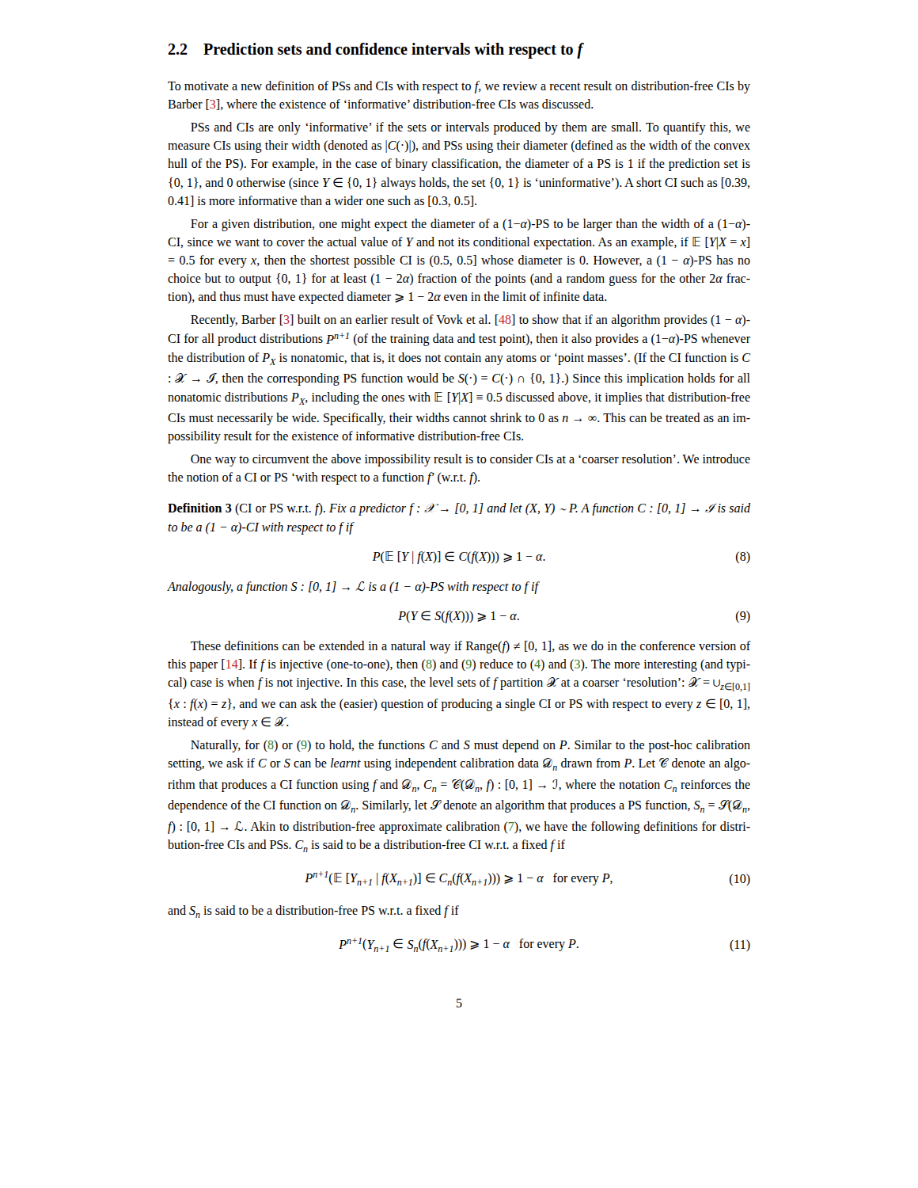2.2 Prediction sets and confidence intervals with respect to f
To motivate a new definition of PSs and CIs with respect to f, we review a recent result on distribution-free CIs by Barber [3], where the existence of ‘informative’ distribution-free CIs was discussed.
PSs and CIs are only ‘informative’ if the sets or intervals produced by them are small. To quantify this, we measure CIs using their width (denoted as |C(·)|), and PSs using their diameter (defined as the width of the convex hull of the PS). For example, in the case of binary classification, the diameter of a PS is 1 if the prediction set is {0, 1}, and 0 otherwise (since Y ∈ {0, 1} always holds, the set {0, 1} is ‘uninformative’). A short CI such as [0.39, 0.41] is more informative than a wider one such as [0.3, 0.5].
For a given distribution, one might expect the diameter of a (1−α)-PS to be larger than the width of a (1−α)-CI, since we want to cover the actual value of Y and not its conditional expectation. As an example, if 𝔼 [Y|X = x] = 0.5 for every x, then the shortest possible CI is (0.5, 0.5] whose diameter is 0. However, a (1 − α)-PS has no choice but to output {0, 1} for at least (1 − 2α) fraction of the points (and a random guess for the other 2α fraction), and thus must have expected diameter ⩾ 1 − 2α even in the limit of infinite data.
Recently, Barber [3] built on an earlier result of Vovk et al. [48] to show that if an algorithm provides (1 − α)-CI for all product distributions Pn+1 (of the training data and test point), then it also provides a (1−α)-PS whenever the distribution of PX is nonatomic, that is, it does not contain any atoms or ‘point masses’. (If the CI function is C : 𝒳 → ℐ, then the corresponding PS function would be S(·) = C(·) ∩ {0, 1}.) Since this implication holds for all nonatomic distributions PX, including the ones with 𝔼 [Y|X] ≡ 0.5 discussed above, it implies that distribution-free CIs must necessarily be wide. Specifically, their widths cannot shrink to 0 as n → ∞. This can be treated as an impossibility result for the existence of informative distribution-free CIs.
One way to circumvent the above impossibility result is to consider CIs at a ‘coarser resolution’. We introduce the notion of a CI or PS ‘with respect to a function f’ (w.r.t. f).
Definition 3 (CI or PS w.r.t. f). Fix a predictor f : 𝒳 → [0, 1] and let (X, Y) ∼ P. A function C : [0, 1] → ℐ is said to be a (1 − α)-CI with respect to f if
P(𝔼 [Y | f(X)] ∈ C(f(X))) ⩾ 1 − α. (8)
Analogously, a function S : [0, 1] → ℒ is a (1 − α)-PS with respect to f if
P(Y ∈ S(f(X))) ⩾ 1 − α. (9)
These definitions can be extended in a natural way if Range(f) ≠ [0, 1], as we do in the conference version of this paper [14]. If f is injective (one-to-one), then (8) and (9) reduce to (4) and (3). The more interesting (and typical) case is when f is not injective. In this case, the level sets of f partition 𝒳 at a coarser ‘resolution’: 𝒳 = ∪z∈[0,1]{x : f(x) = z}, and we can ask the (easier) question of producing a single CI or PS with respect to every z ∈ [0, 1], instead of every x ∈ 𝒳.
Naturally, for (8) or (9) to hold, the functions C and S must depend on P. Similar to the post-hoc calibration setting, we ask if C or S can be learnt using independent calibration data 𝒟n drawn from P. Let 𝒞 denote an algorithm that produces a CI function using f and 𝒟n, Cn = 𝒞(𝒟n, f) : [0, 1] → ℐ, where the notation Cn reinforces the dependence of the CI function on 𝒟n. Similarly, let 𝒮 denote an algorithm that produces a PS function, Sn = 𝒮(𝒟n, f) : [0, 1] → ℒ. Akin to distribution-free approximate calibration (7), we have the following definitions for distribution-free CIs and PSs. Cn is said to be a distribution-free CI w.r.t. a fixed f if
Pn+1(𝔼 [Yn+1 | f(Xn+1)] ∈ Cn(f(Xn+1))) ⩾ 1 − α for every P, (10)
and Sn is said to be a distribution-free PS w.r.t. a fixed f if
Pn+1(Yn+1 ∈ Sn(f(Xn+1))) ⩾ 1 − α for every P. (11)
5